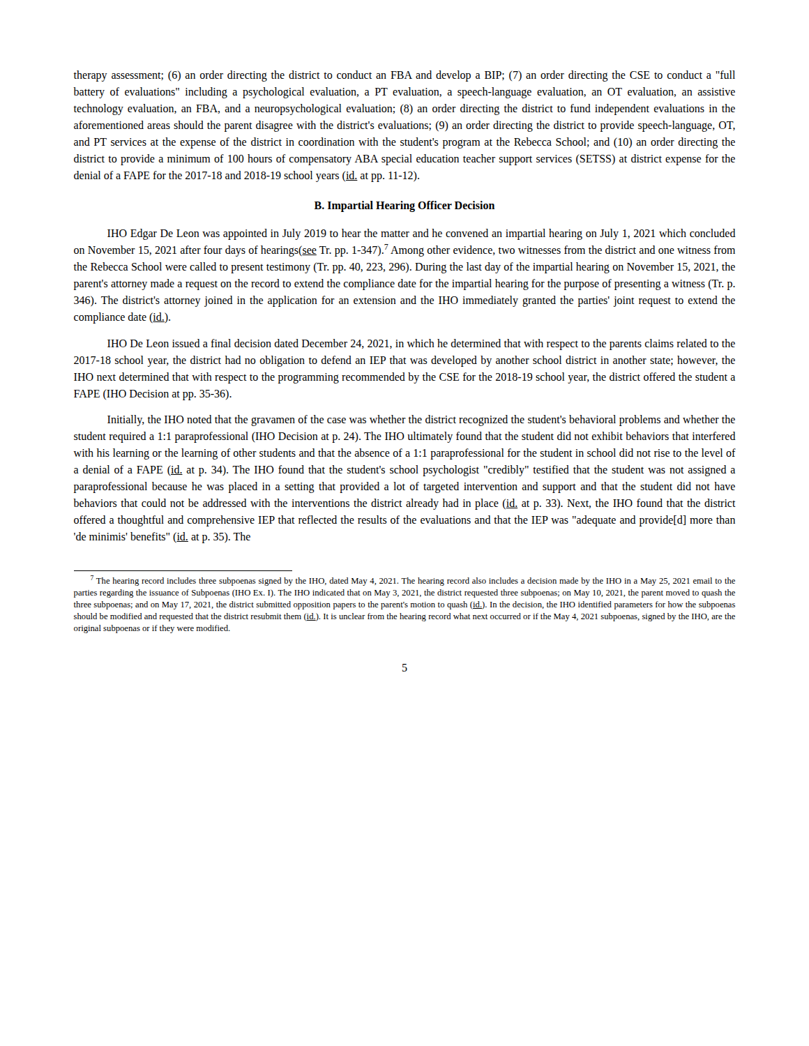therapy assessment; (6) an order directing the district to conduct an FBA and develop a BIP; (7) an order directing the CSE to conduct a "full battery of evaluations" including a psychological evaluation, a PT evaluation, a speech-language evaluation, an OT evaluation, an assistive technology evaluation, an FBA, and a neuropsychological evaluation; (8) an order directing the district to fund independent evaluations in the aforementioned areas should the parent disagree with the district's evaluations; (9) an order directing the district to provide speech-language, OT, and PT services at the expense of the district in coordination with the student's program at the Rebecca School; and (10) an order directing the district to provide a minimum of 100 hours of compensatory ABA special education teacher support services (SETSS) at district expense for the denial of a FAPE for the 2017-18 and 2018-19 school years (id. at pp. 11-12).
B. Impartial Hearing Officer Decision
IHO Edgar De Leon was appointed in July 2019 to hear the matter and he convened an impartial hearing on July 1, 2021 which concluded on November 15, 2021 after four days of hearings(see Tr. pp. 1-347).7 Among other evidence, two witnesses from the district and one witness from the Rebecca School were called to present testimony (Tr. pp. 40, 223, 296). During the last day of the impartial hearing on November 15, 2021, the parent's attorney made a request on the record to extend the compliance date for the impartial hearing for the purpose of presenting a witness (Tr. p. 346). The district's attorney joined in the application for an extension and the IHO immediately granted the parties' joint request to extend the compliance date (id.).
IHO De Leon issued a final decision dated December 24, 2021, in which he determined that with respect to the parents claims related to the 2017-18 school year, the district had no obligation to defend an IEP that was developed by another school district in another state; however, the IHO next determined that with respect to the programming recommended by the CSE for the 2018-19 school year, the district offered the student a FAPE (IHO Decision at pp. 35-36).
Initially, the IHO noted that the gravamen of the case was whether the district recognized the student's behavioral problems and whether the student required a 1:1 paraprofessional (IHO Decision at p. 24). The IHO ultimately found that the student did not exhibit behaviors that interfered with his learning or the learning of other students and that the absence of a 1:1 paraprofessional for the student in school did not rise to the level of a denial of a FAPE (id. at p. 34). The IHO found that the student's school psychologist "credibly" testified that the student was not assigned a paraprofessional because he was placed in a setting that provided a lot of targeted intervention and support and that the student did not have behaviors that could not be addressed with the interventions the district already had in place (id. at p. 33). Next, the IHO found that the district offered a thoughtful and comprehensive IEP that reflected the results of the evaluations and that the IEP was "adequate and provide[d] more than 'de minimis' benefits" (id. at p. 35). The
7 The hearing record includes three subpoenas signed by the IHO, dated May 4, 2021. The hearing record also includes a decision made by the IHO in a May 25, 2021 email to the parties regarding the issuance of Subpoenas (IHO Ex. I). The IHO indicated that on May 3, 2021, the district requested three subpoenas; on May 10, 2021, the parent moved to quash the three subpoenas; and on May 17, 2021, the district submitted opposition papers to the parent's motion to quash (id.). In the decision, the IHO identified parameters for how the subpoenas should be modified and requested that the district resubmit them (id.). It is unclear from the hearing record what next occurred or if the May 4, 2021 subpoenas, signed by the IHO, are the original subpoenas or if they were modified.
5